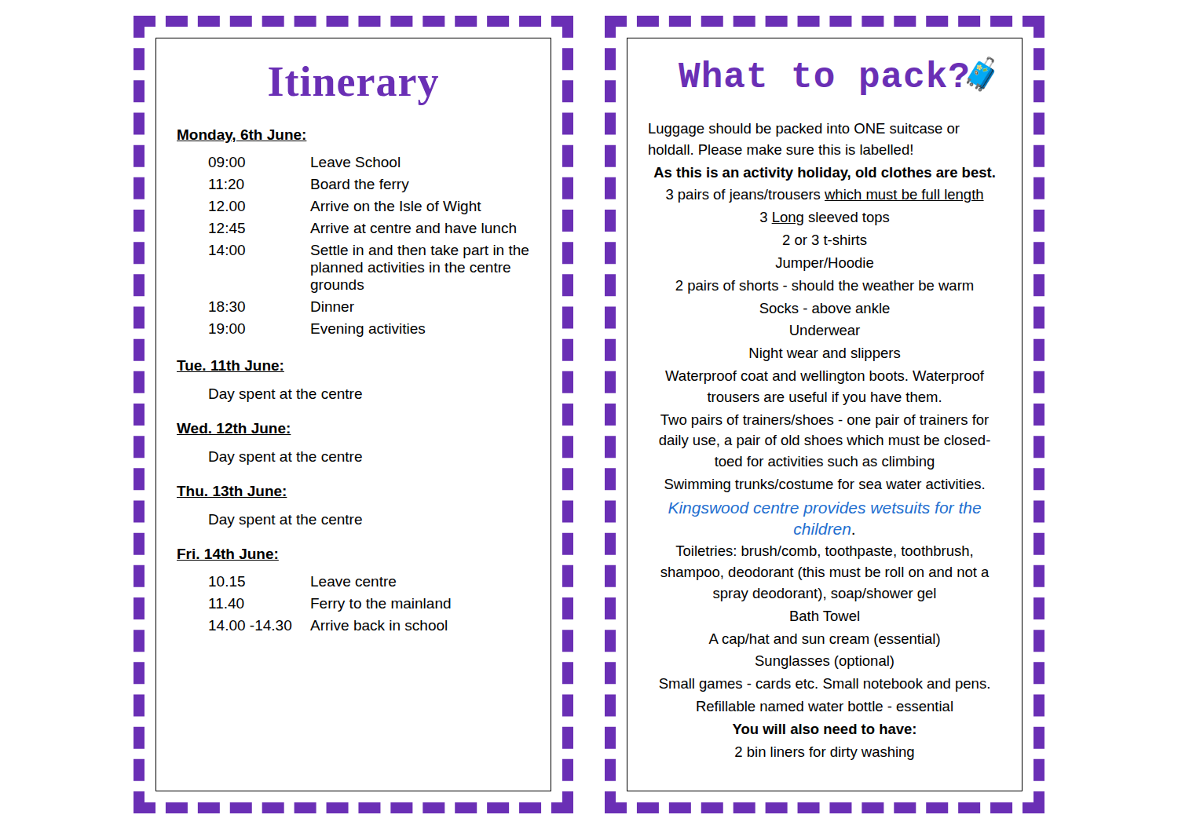Itinerary
Monday, 6th June:
| 09:00 | Leave School |
| 11:20 | Board the ferry |
| 12.00 | Arrive on the Isle of Wight |
| 12:45 | Arrive at centre and have lunch |
| 14:00 | Settle in and then take part in the planned activities in the centre grounds |
| 18:30 | Dinner |
| 19:00 | Evening activities |
Tue. 11th June:
Day spent at the centre
Wed. 12th June:
Day spent at the centre
Thu. 13th June:
Day spent at the centre
Fri. 14th June:
| 10.15 | Leave centre |
| 11.40 | Ferry to the mainland |
| 14.00 -14.30 | Arrive back in school |
What to pack?
🧳
Luggage should be packed into ONE suitcase or holdall. Please make sure this is labelled!
As this is an activity holiday, old clothes are best.
3 pairs of jeans/trousers which must be full length
3 Long sleeved tops
2 or 3 t-shirts
Jumper/Hoodie
2 pairs of shorts - should the weather be warm
Socks - above ankle
Underwear
Night wear and slippers
Waterproof coat and wellington boots. Waterproof trousers are useful if you have them.
Two pairs of trainers/shoes - one pair of trainers for daily use, a pair of old shoes which must be closed- toed for activities such as climbing
Swimming trunks/costume for sea water activities.
Kingswood centre provides wetsuits for the children.
Toiletries: brush/comb, toothpaste, toothbrush, shampoo, deodorant (this must be roll on and not a spray deodorant), soap/shower gel
Bath Towel
A cap/hat and sun cream (essential)
Sunglasses (optional)
Small games - cards etc. Small notebook and pens.
Refillable named water bottle - essential
You will also need to have:
2 bin liners for dirty washing